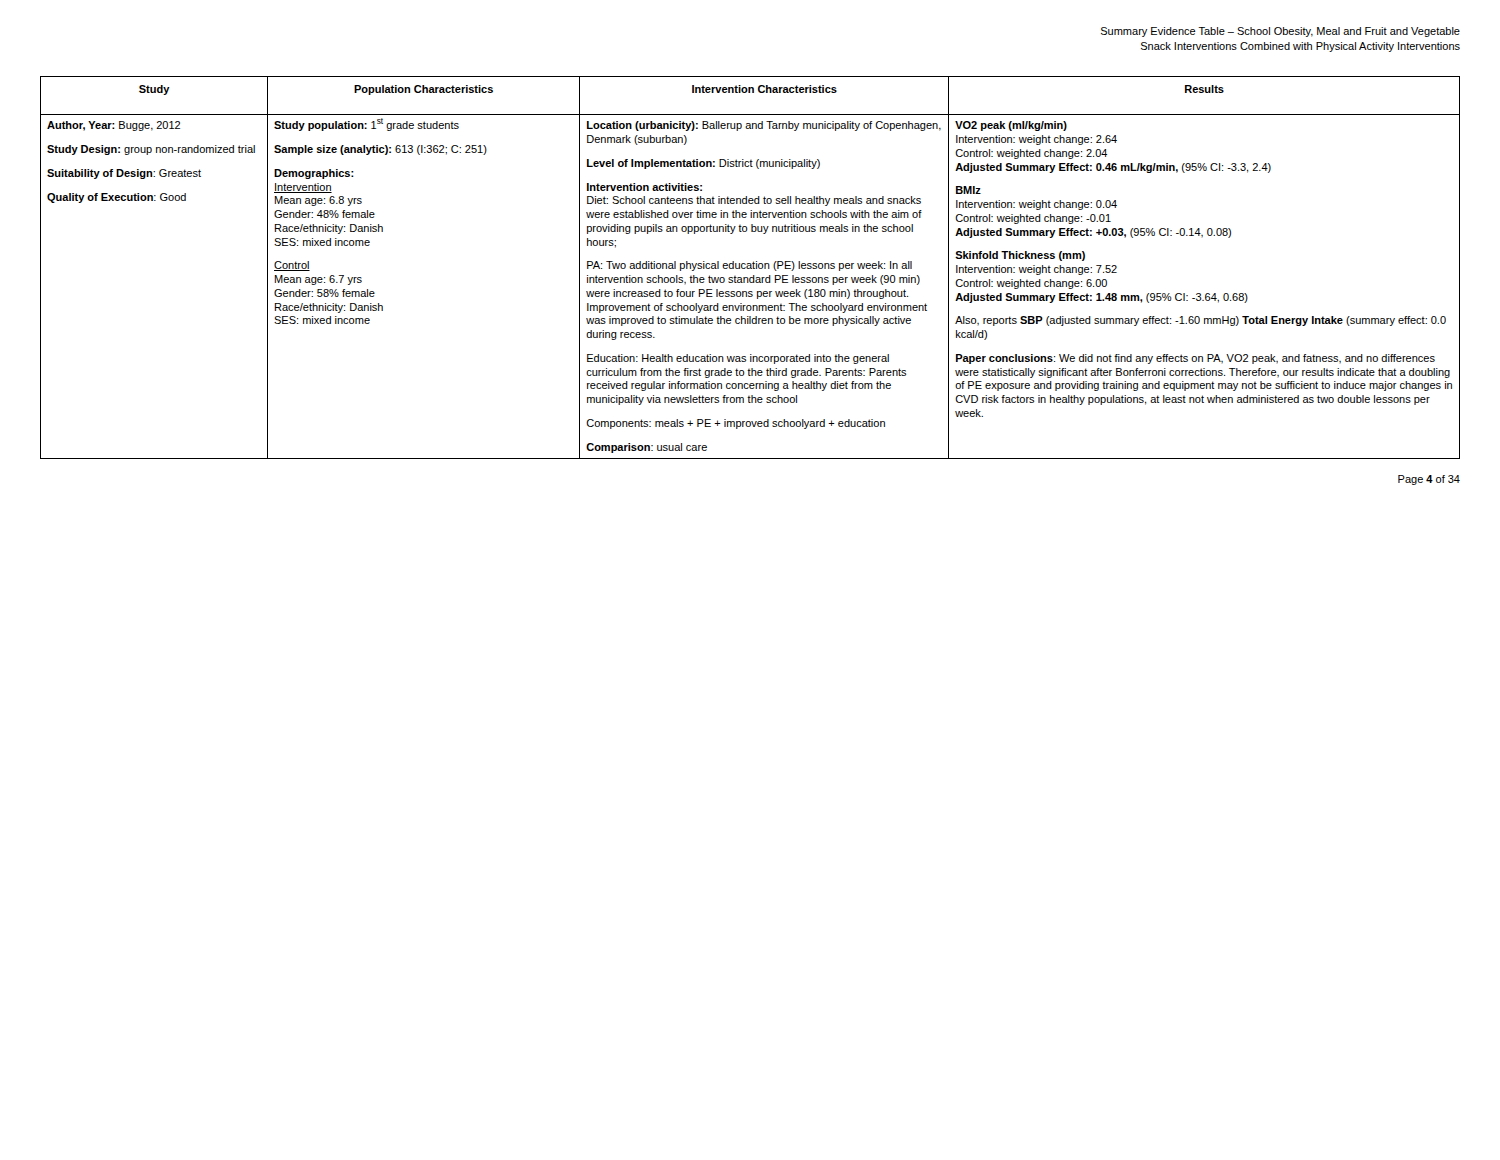Summary Evidence Table – School Obesity, Meal and Fruit and Vegetable
Snack Interventions Combined with Physical Activity Interventions
| Study | Population Characteristics | Intervention Characteristics | Results |
| --- | --- | --- | --- |
| Author, Year: Bugge, 2012 Study Design: group non-randomized trial Suitability of Design : Greatest Quality of Execution : Good | Study population: 1 st grade students Sample size (analytic): 613 (I:362; C: 251) Demographics: Intervention Mean age: 6.8 yrs Gender: 48% female Race/ethnicity: Danish SES: mixed income Control Mean age: 6.7 yrs Gender: 58% female Race/ethnicity: Danish SES: mixed income | Location (urbanicity): Ballerup and Tarnby municipality of Copenhagen, Denmark (suburban) Level of Implementation: District (municipality) Intervention activities: Diet: School canteens that intended to sell healthy meals and snacks were established over time in the intervention schools with the aim of providing pupils an opportunity to buy nutritious meals in the school hours; PA: Two additional physical education (PE) lessons per week: In all intervention schools, the two standard PE lessons per week (90 min) were increased to four PE lessons per week (180 min) throughout. Improvement of schoolyard environment: The schoolyard environment was improved to stimulate the children to be more physically active during recess. Education: Health education was incorporated into the general curriculum from the first grade to the third grade. Parents: Parents received regular information concerning a healthy diet from the municipality via newsletters from the school Components: meals + PE + improved schoolyard + education Comparison : usual care | VO2 peak (ml/kg/min) Intervention: weight change: 2.64 Control: weighted change: 2.04 Adjusted Summary Effect: 0.46 mL/kg/min, (95% CI: -3.3, 2.4) BMIz Intervention: weight change: 0.04 Control: weighted change: -0.01 Adjusted Summary Effect: +0.03, (95% CI: -0.14, 0.08) Skinfold Thickness (mm) Intervention: weight change: 7.52 Control: weighted change: 6.00 Adjusted Summary Effect: 1.48 mm, (95% CI: -3.64, 0.68) Also, reports SBP (adjusted summary effect: -1.60 mmHg) Total Energy Intake (summary effect: 0.0 kcal/d) Paper conclusions : We did not find any effects on PA, VO2 peak, and fatness, and no differences were statistically significant after Bonferroni corrections. Therefore, our results indicate that a doubling of PE exposure and providing training and equipment may not be sufficient to induce major changes in CVD risk factors in healthy populations, at least not when administered as two double lessons per week. |
Page 4 of 34